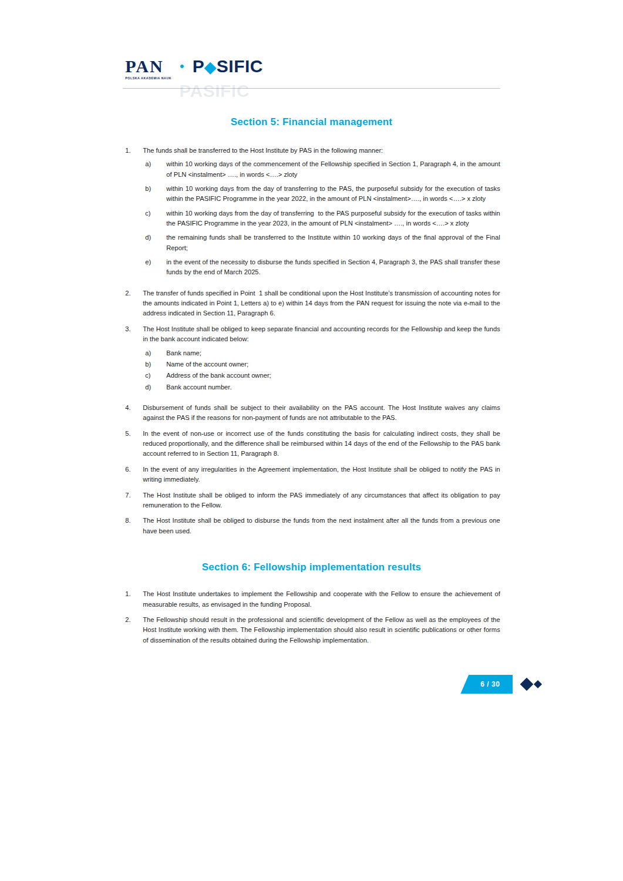PANPOLSKA AKADEMIA NAUK
•
P◆SIFIC
PASIFIC
Section 5: Financial management
The funds shall be transferred to the Host Institute by PAS in the following manner:
within 10 working days of the commencement of the Fellowship specified in Section 1, Paragraph 4, in the amount of PLN <instalment> …., in words <….> zloty
within 10 working days from the day of transferring to the PAS, the purposeful subsidy for the execution of tasks within the PASIFIC Programme in the year 2022, in the amount of PLN <instalment>…., in words <….> x zloty
within 10 working days from the day of transferring to the PAS purposeful subsidy for the execution of tasks within the PASIFIC Programme in the year 2023, in the amount of PLN <instalment> …., in words <….> x zloty
the remaining funds shall be transferred to the Institute within 10 working days of the final approval of the Final Report;
in the event of the necessity to disburse the funds specified in Section 4, Paragraph 3, the PAS shall transfer these funds by the end of March 2025.
The transfer of funds specified in Point 1 shall be conditional upon the Host Institute’s transmission of accounting notes for the amounts indicated in Point 1, Letters a) to e) within 14 days from the PAN request for issuing the note via e-mail to the address indicated in Section 11, Paragraph 6.
The Host Institute shall be obliged to keep separate financial and accounting records for the Fellowship and keep the funds in the bank account indicated below:
Bank name;
Name of the account owner;
Address of the bank account owner;
Bank account number.
Disbursement of funds shall be subject to their availability on the PAS account. The Host Institute waives any claims against the PAS if the reasons for non-payment of funds are not attributable to the PAS.
In the event of non-use or incorrect use of the funds constituting the basis for calculating indirect costs, they shall be reduced proportionally, and the difference shall be reimbursed within 14 days of the end of the Fellowship to the PAS bank account referred to in Section 11, Paragraph 8.
In the event of any irregularities in the Agreement implementation, the Host Institute shall be obliged to notify the PAS in writing immediately.
The Host Institute shall be obliged to inform the PAS immediately of any circumstances that affect its obligation to pay remuneration to the Fellow.
The Host Institute shall be obliged to disburse the funds from the next instalment after all the funds from a previous one have been used.
Section 6: Fellowship implementation results
The Host Institute undertakes to implement the Fellowship and cooperate with the Fellow to ensure the achievement of measurable results, as envisaged in the funding Proposal.
The Fellowship should result in the professional and scientific development of the Fellow as well as the employees of the Host Institute working with them. The Fellowship implementation should also result in scientific publications or other forms of dissemination of the results obtained during the Fellowship implementation.
6 / 30